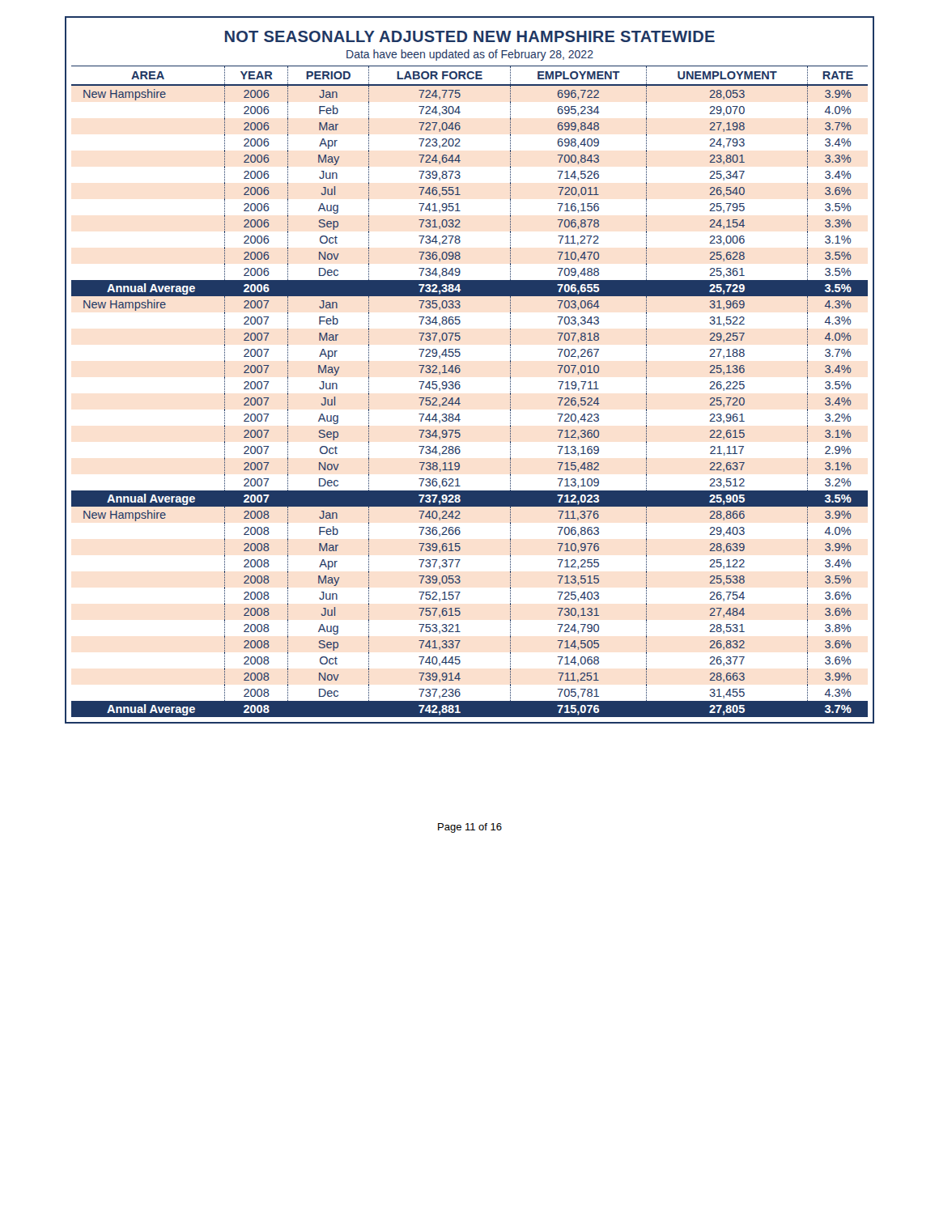NOT SEASONALLY ADJUSTED NEW HAMPSHIRE STATEWIDE
Data have been updated as of February 28, 2022
| AREA | YEAR | PERIOD | LABOR FORCE | EMPLOYMENT | UNEMPLOYMENT | RATE |
| --- | --- | --- | --- | --- | --- | --- |
| New Hampshire | 2006 | Jan | 724,775 | 696,722 | 28,053 | 3.9% |
| | 2006 | Feb | 724,304 | 695,234 | 29,070 | 4.0% |
| | 2006 | Mar | 727,046 | 699,848 | 27,198 | 3.7% |
| | 2006 | Apr | 723,202 | 698,409 | 24,793 | 3.4% |
| | 2006 | May | 724,644 | 700,843 | 23,801 | 3.3% |
| | 2006 | Jun | 739,873 | 714,526 | 25,347 | 3.4% |
| | 2006 | Jul | 746,551 | 720,011 | 26,540 | 3.6% |
| | 2006 | Aug | 741,951 | 716,156 | 25,795 | 3.5% |
| | 2006 | Sep | 731,032 | 706,878 | 24,154 | 3.3% |
| | 2006 | Oct | 734,278 | 711,272 | 23,006 | 3.1% |
| | 2006 | Nov | 736,098 | 710,470 | 25,628 | 3.5% |
| | 2006 | Dec | 734,849 | 709,488 | 25,361 | 3.5% |
| Annual Average | 2006 | | 732,384 | 706,655 | 25,729 | 3.5% |
| New Hampshire | 2007 | Jan | 735,033 | 703,064 | 31,969 | 4.3% |
| | 2007 | Feb | 734,865 | 703,343 | 31,522 | 4.3% |
| | 2007 | Mar | 737,075 | 707,818 | 29,257 | 4.0% |
| | 2007 | Apr | 729,455 | 702,267 | 27,188 | 3.7% |
| | 2007 | May | 732,146 | 707,010 | 25,136 | 3.4% |
| | 2007 | Jun | 745,936 | 719,711 | 26,225 | 3.5% |
| | 2007 | Jul | 752,244 | 726,524 | 25,720 | 3.4% |
| | 2007 | Aug | 744,384 | 720,423 | 23,961 | 3.2% |
| | 2007 | Sep | 734,975 | 712,360 | 22,615 | 3.1% |
| | 2007 | Oct | 734,286 | 713,169 | 21,117 | 2.9% |
| | 2007 | Nov | 738,119 | 715,482 | 22,637 | 3.1% |
| | 2007 | Dec | 736,621 | 713,109 | 23,512 | 3.2% |
| Annual Average | 2007 | | 737,928 | 712,023 | 25,905 | 3.5% |
| New Hampshire | 2008 | Jan | 740,242 | 711,376 | 28,866 | 3.9% |
| | 2008 | Feb | 736,266 | 706,863 | 29,403 | 4.0% |
| | 2008 | Mar | 739,615 | 710,976 | 28,639 | 3.9% |
| | 2008 | Apr | 737,377 | 712,255 | 25,122 | 3.4% |
| | 2008 | May | 739,053 | 713,515 | 25,538 | 3.5% |
| | 2008 | Jun | 752,157 | 725,403 | 26,754 | 3.6% |
| | 2008 | Jul | 757,615 | 730,131 | 27,484 | 3.6% |
| | 2008 | Aug | 753,321 | 724,790 | 28,531 | 3.8% |
| | 2008 | Sep | 741,337 | 714,505 | 26,832 | 3.6% |
| | 2008 | Oct | 740,445 | 714,068 | 26,377 | 3.6% |
| | 2008 | Nov | 739,914 | 711,251 | 28,663 | 3.9% |
| | 2008 | Dec | 737,236 | 705,781 | 31,455 | 4.3% |
| Annual Average | 2008 | | 742,881 | 715,076 | 27,805 | 3.7% |
Page 11 of 16